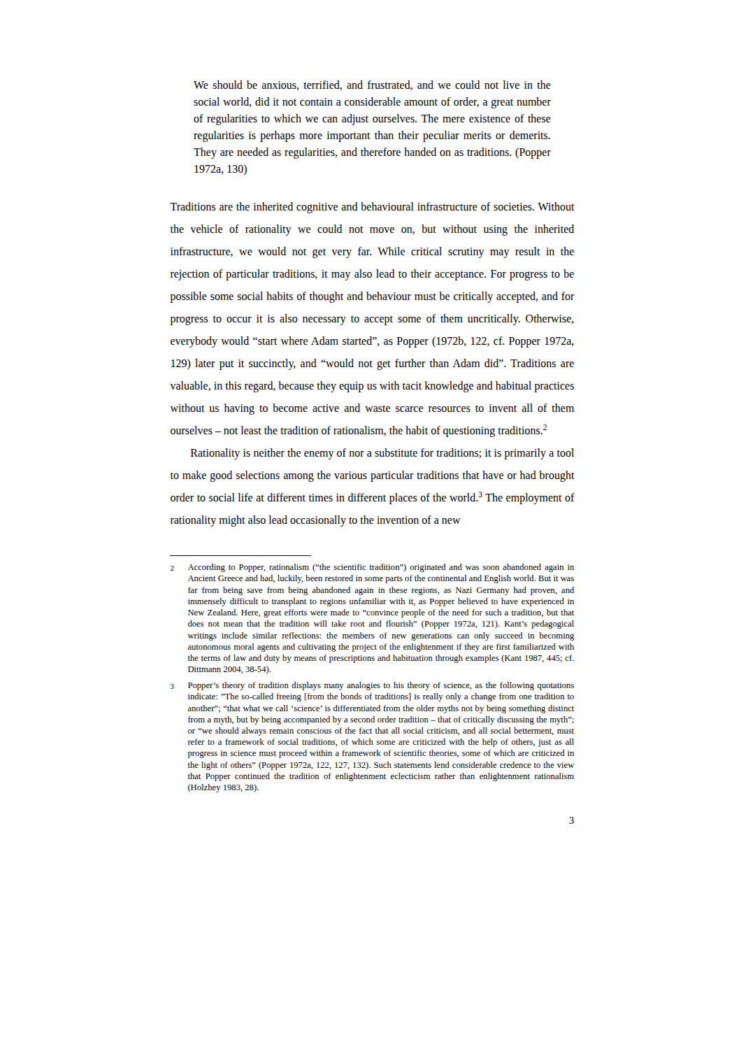We should be anxious, terrified, and frustrated, and we could not live in the social world, did it not contain a considerable amount of order, a great number of regularities to which we can adjust ourselves. The mere existence of these regularities is perhaps more important than their peculiar merits or demerits. They are needed as regularities, and therefore handed on as traditions. (Popper 1972a, 130)
Traditions are the inherited cognitive and behavioural infrastructure of societies. Without the vehicle of rationality we could not move on, but without using the inherited infrastructure, we would not get very far. While critical scrutiny may result in the rejection of particular traditions, it may also lead to their acceptance. For progress to be possible some social habits of thought and behaviour must be critically accepted, and for progress to occur it is also necessary to accept some of them uncritically. Otherwise, everybody would “start where Adam started”, as Popper (1972b, 122, cf. Popper 1972a, 129) later put it succinctly, and “would not get further than Adam did”. Traditions are valuable, in this regard, because they equip us with tacit knowledge and habitual practices without us having to become active and waste scarce resources to invent all of them ourselves – not least the tradition of rationalism, the habit of questioning traditions.2
Rationality is neither the enemy of nor a substitute for traditions; it is primarily a tool to make good selections among the various particular traditions that have or had brought order to social life at different times in different places of the world.3 The employment of rationality might also lead occasionally to the invention of a new
2
According to Popper, rationalism (“the scientific tradition”) originated and was soon abandoned again in Ancient Greece and had, luckily, been restored in some parts of the continental and English world. But it was far from being save from being abandoned again in these regions, as Nazi Germany had proven, and immensely difficult to transplant to regions unfamiliar with it, as Popper believed to have experienced in New Zealand. Here, great efforts were made to “convince people of the need for such a tradition, but that does not mean that the tradition will take root and flourish” (Popper 1972a, 121). Kant’s pedagogical writings include similar reflections: the members of new generations can only succeed in becoming autonomous moral agents and cultivating the project of the enlightenment if they are first familiarized with the terms of law and duty by means of prescriptions and habituation through examples (Kant 1987, 445; cf. Dittmann 2004, 38-54).
3
Popper’s theory of tradition displays many analogies to his theory of science, as the following quotations indicate: ”The so-called freeing [from the bonds of traditions] is really only a change from one tradition to another”; “that what we call ‘science’ is differentiated from the older myths not by being something distinct from a myth, but by being accompanied by a second order tradition – that of critically discussing the myth”; or “we should always remain conscious of the fact that all social criticism, and all social betterment, must refer to a framework of social traditions, of which some are criticized with the help of others, just as all progress in science must proceed within a framework of scientific theories, some of which are criticized in the light of others” (Popper 1972a, 122, 127, 132). Such statements lend considerable credence to the view that Popper continued the tradition of enlightenment eclecticism rather than enlightenment rationalism (Holzhey 1983, 28).
3